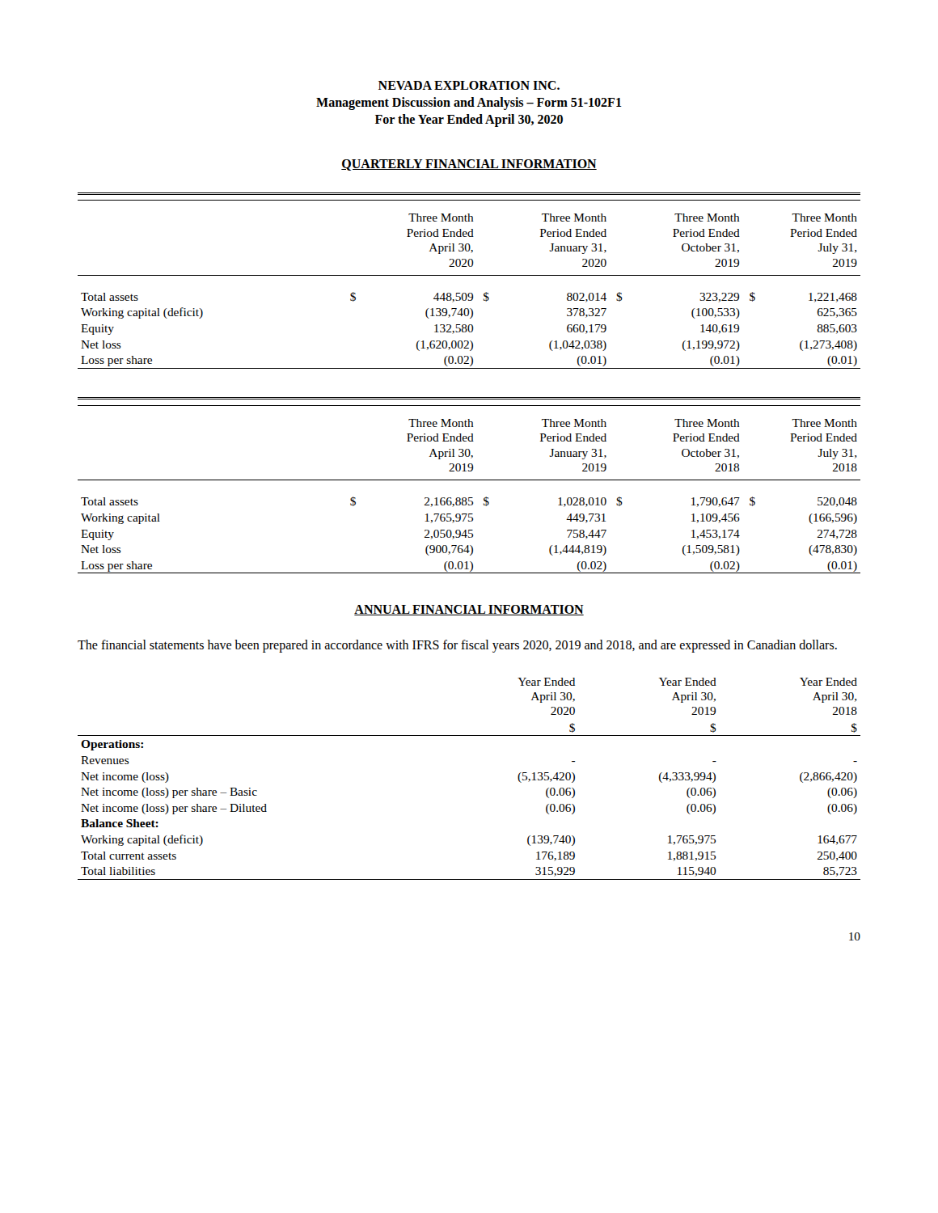NEVADA EXPLORATION INC.
Management Discussion and Analysis – Form 51-102F1
For the Year Ended April 30, 2020
QUARTERLY FINANCIAL INFORMATION
| | | Three Month Period Ended April 30, 2020 | | Three Month Period Ended January 31, 2020 | | Three Month Period Ended October 31, 2019 | | Three Month Period Ended July 31, 2019 |
| Total assets | $ | 448,509 | $ | 802,014 | $ | 323,229 | $ | 1,221,468 |
| Working capital (deficit) | | (139,740) | | 378,327 | | (100,533) | | 625,365 |
| Equity | | 132,580 | | 660,179 | | 140,619 | | 885,603 |
| Net loss | | (1,620,002) | | (1,042,038) | | (1,199,972) | | (1,273,408) |
| Loss per share | | (0.02) | | (0.01) | | (0.01) | | (0.01) |
| | | Three Month Period Ended April 30, 2019 | | Three Month Period Ended January 31, 2019 | | Three Month Period Ended October 31, 2018 | | Three Month Period Ended July 31, 2018 |
| Total assets | $ | 2,166,885 | $ | 1,028,010 | $ | 1,790,647 | $ | 520,048 |
| Working capital | | 1,765,975 | | 449,731 | | 1,109,456 | | (166,596) |
| Equity | | 2,050,945 | | 758,447 | | 1,453,174 | | 274,728 |
| Net loss | | (900,764) | | (1,444,819) | | (1,509,581) | | (478,830) |
| Loss per share | | (0.01) | | (0.02) | | (0.02) | | (0.01) |
ANNUAL FINANCIAL INFORMATION
The financial statements have been prepared in accordance with IFRS for fiscal years 2020, 2019 and 2018, and are expressed in Canadian dollars.
| | Year Ended April 30, 2020 | Year Ended April 30, 2019 | Year Ended April 30, 2018 |
| | $ | $ | $ |
| Operations: | | | |
| Revenues | - | - | - |
| Net income (loss) | (5,135,420) | (4,333,994) | (2,866,420) |
| Net income (loss) per share – Basic | (0.06) | (0.06) | (0.06) |
| Net income (loss) per share – Diluted | (0.06) | (0.06) | (0.06) |
| Balance Sheet: | | | |
| Working capital (deficit) | (139,740) | 1,765,975 | 164,677 |
| Total current assets | 176,189 | 1,881,915 | 250,400 |
| Total liabilities | 315,929 | 115,940 | 85,723 |
10